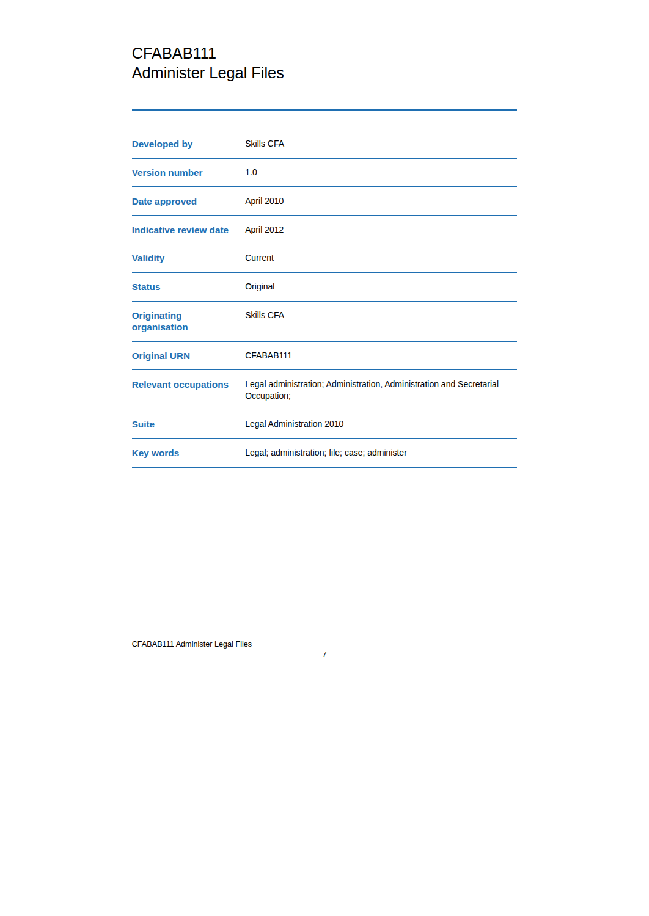CFABAB111
Administer Legal Files
| Developed by | Skills CFA |
| Version number | 1.0 |
| Date approved | April 2010 |
| Indicative review date | April 2012 |
| Validity | Current |
| Status | Original |
| Originating organisation | Skills CFA |
| Original URN | CFABAB111 |
| Relevant occupations | Legal administration; Administration, Administration and Secretarial Occupation; |
| Suite | Legal Administration 2010 |
| Key words | Legal; administration; file; case; administer |
CFABAB111 Administer Legal Files
7